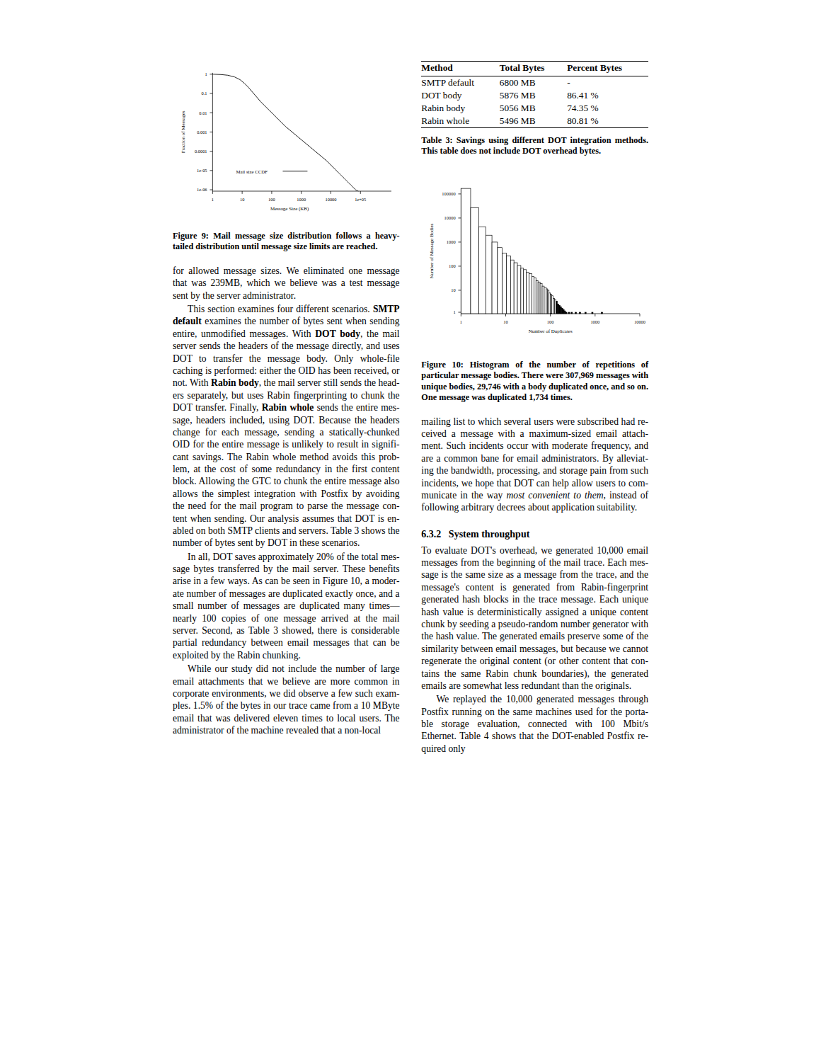1 0.1 0.01 0.001 0.0001 1e-05 1e-06 1 10 100 1000 10000 1e+05 Message Size (KB) Fraction of Messages Mail size CCDF
Figure 9: Mail message size distribution follows a heavy-tailed distribution until message size limits are reached.
for allowed message sizes. We eliminated one message that was 239MB, which we believe was a test message sent by the server administrator.
This section examines four different scenarios. SMTP default examines the number of bytes sent when sending entire, unmodified messages. With DOT body, the mail server sends the headers of the message directly, and uses DOT to transfer the message body. Only whole-file caching is performed: either the OID has been received, or not. With Rabin body, the mail server still sends the headers separately, but uses Rabin fingerprinting to chunk the DOT transfer. Finally, Rabin whole sends the entire message, headers included, using DOT. Because the headers change for each message, sending a statically-chunked OID for the entire message is unlikely to result in significant savings. The Rabin whole method avoids this problem, at the cost of some redundancy in the first content block. Allowing the GTC to chunk the entire message also allows the simplest integration with Postfix by avoiding the need for the mail program to parse the message content when sending. Our analysis assumes that DOT is enabled on both SMTP clients and servers. Table 3 shows the number of bytes sent by DOT in these scenarios.
In all, DOT saves approximately 20% of the total message bytes transferred by the mail server. These benefits arise in a few ways. As can be seen in Figure 10, a moderate number of messages are duplicated exactly once, and a small number of messages are duplicated many times—nearly 100 copies of one message arrived at the mail server. Second, as Table 3 showed, there is considerable partial redundancy between email messages that can be exploited by the Rabin chunking.
While our study did not include the number of large email attachments that we believe are more common in corporate environments, we did observe a few such examples. 1.5% of the bytes in our trace came from a 10 MByte email that was delivered eleven times to local users. The administrator of the machine revealed that a non-local
| Method | Total Bytes | Percent Bytes |
| --- | --- | --- |
| SMTP default | 6800 MB | - |
| DOT body | 5876 MB | 86.41 % |
| Rabin body | 5056 MB | 74.35 % |
| Rabin whole | 5496 MB | 80.81 % |
Table 3: Savings using different DOT integration methods. This table does not include DOT overhead bytes.
100000 10000 1000 100 10 1 1 10 100 1000 10000 Number of Duplicates Number of Message Bodies
Figure 10: Histogram of the number of repetitions of particular message bodies. There were 307,969 messages with unique bodies, 29,746 with a body duplicated once, and so on. One message was duplicated 1,734 times.
mailing list to which several users were subscribed had received a message with a maximum-sized email attachment. Such incidents occur with moderate frequency, and are a common bane for email administrators. By alleviating the bandwidth, processing, and storage pain from such incidents, we hope that DOT can help allow users to communicate in the way most convenient to them, instead of following arbitrary decrees about application suitability.
6.3.2 System throughput
To evaluate DOT's overhead, we generated 10,000 email messages from the beginning of the mail trace. Each message is the same size as a message from the trace, and the message's content is generated from Rabin-fingerprint generated hash blocks in the trace message. Each unique hash value is deterministically assigned a unique content chunk by seeding a pseudo-random number generator with the hash value. The generated emails preserve some of the similarity between email messages, but because we cannot regenerate the original content (or other content that contains the same Rabin chunk boundaries), the generated emails are somewhat less redundant than the originals.
We replayed the 10,000 generated messages through Postfix running on the same machines used for the portable storage evaluation, connected with 100 Mbit/s Ethernet. Table 4 shows that the DOT-enabled Postfix required only